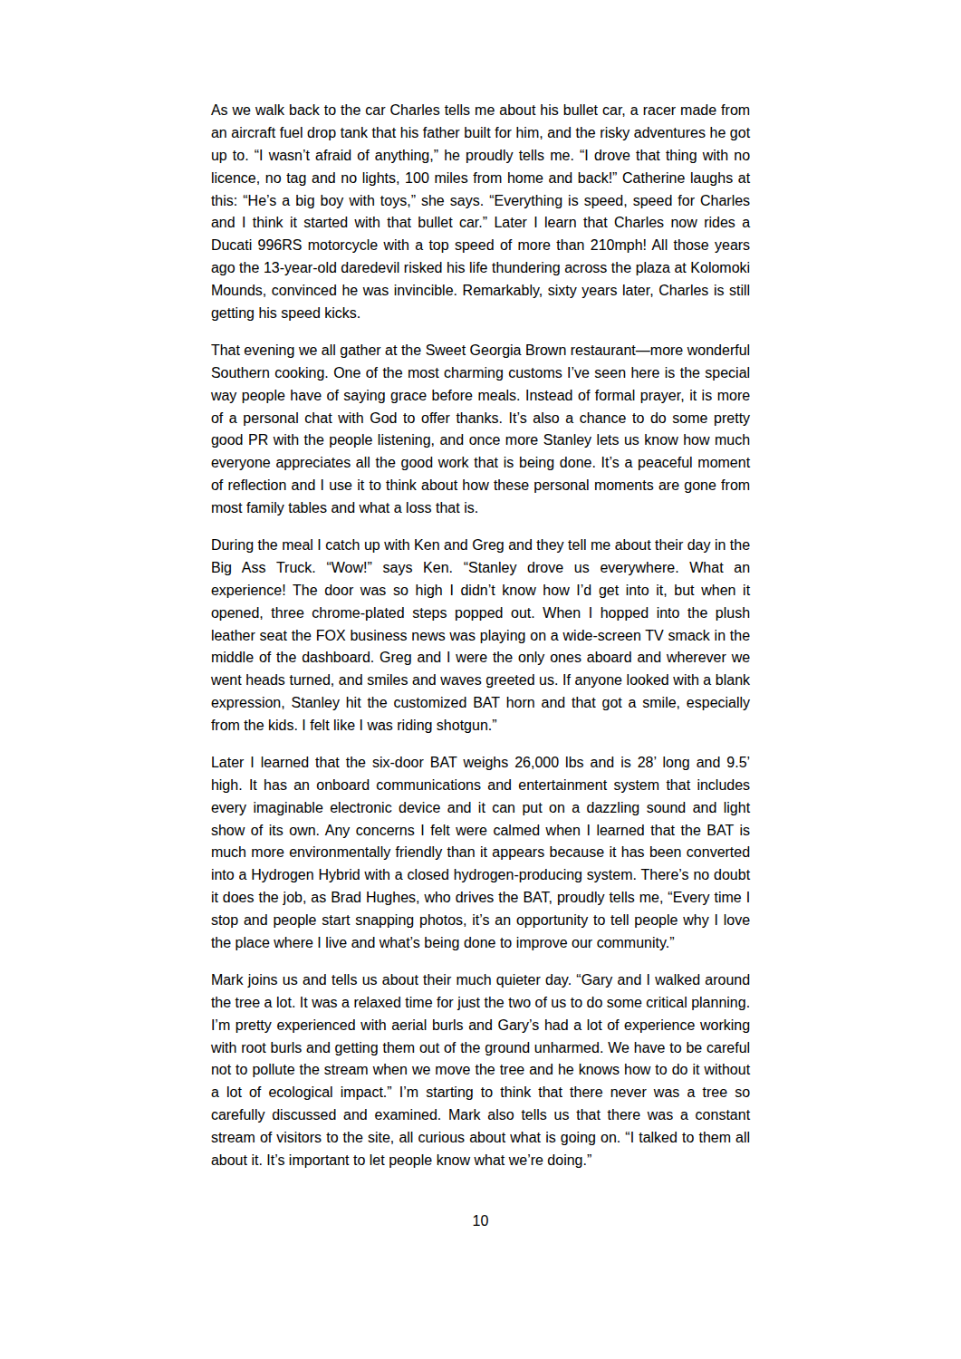As we walk back to the car Charles tells me about his bullet car, a racer made from an aircraft fuel drop tank that his father built for him, and the risky adventures he got up to. “I wasn’t afraid of anything,” he proudly tells me. “I drove that thing with no licence, no tag and no lights, 100 miles from home and back!” Catherine laughs at this: “He’s a big boy with toys,” she says. “Everything is speed, speed for Charles and I think it started with that bullet car.” Later I learn that Charles now rides a Ducati 996RS motorcycle with a top speed of more than 210mph! All those years ago the 13-year-old daredevil risked his life thundering across the plaza at Kolomoki Mounds, convinced he was invincible. Remarkably, sixty years later, Charles is still getting his speed kicks.
That evening we all gather at the Sweet Georgia Brown restaurant—more wonderful Southern cooking. One of the most charming customs I’ve seen here is the special way people have of saying grace before meals. Instead of formal prayer, it is more of a personal chat with God to offer thanks. It’s also a chance to do some pretty good PR with the people listening, and once more Stanley lets us know how much everyone appreciates all the good work that is being done. It’s a peaceful moment of reflection and I use it to think about how these personal moments are gone from most family tables and what a loss that is.
During the meal I catch up with Ken and Greg and they tell me about their day in the Big Ass Truck. “Wow!” says Ken. “Stanley drove us everywhere. What an experience! The door was so high I didn’t know how I’d get into it, but when it opened, three chrome-plated steps popped out. When I hopped into the plush leather seat the FOX business news was playing on a wide-screen TV smack in the middle of the dashboard. Greg and I were the only ones aboard and wherever we went heads turned, and smiles and waves greeted us. If anyone looked with a blank expression, Stanley hit the customized BAT horn and that got a smile, especially from the kids. I felt like I was riding shotgun.”
Later I learned that the six-door BAT weighs 26,000 lbs and is 28’ long and 9.5’ high. It has an onboard communications and entertainment system that includes every imaginable electronic device and it can put on a dazzling sound and light show of its own. Any concerns I felt were calmed when I learned that the BAT is much more environmentally friendly than it appears because it has been converted into a Hydrogen Hybrid with a closed hydrogen-producing system. There’s no doubt it does the job, as Brad Hughes, who drives the BAT, proudly tells me, “Every time I stop and people start snapping photos, it’s an opportunity to tell people why I love the place where I live and what’s being done to improve our community.”
Mark joins us and tells us about their much quieter day. “Gary and I walked around the tree a lot. It was a relaxed time for just the two of us to do some critical planning. I’m pretty experienced with aerial burls and Gary’s had a lot of experience working with root burls and getting them out of the ground unharmed. We have to be careful not to pollute the stream when we move the tree and he knows how to do it without a lot of ecological impact.” I’m starting to think that there never was a tree so carefully discussed and examined. Mark also tells us that there was a constant stream of visitors to the site, all curious about what is going on. “I talked to them all about it. It’s important to let people know what we’re doing.”
10